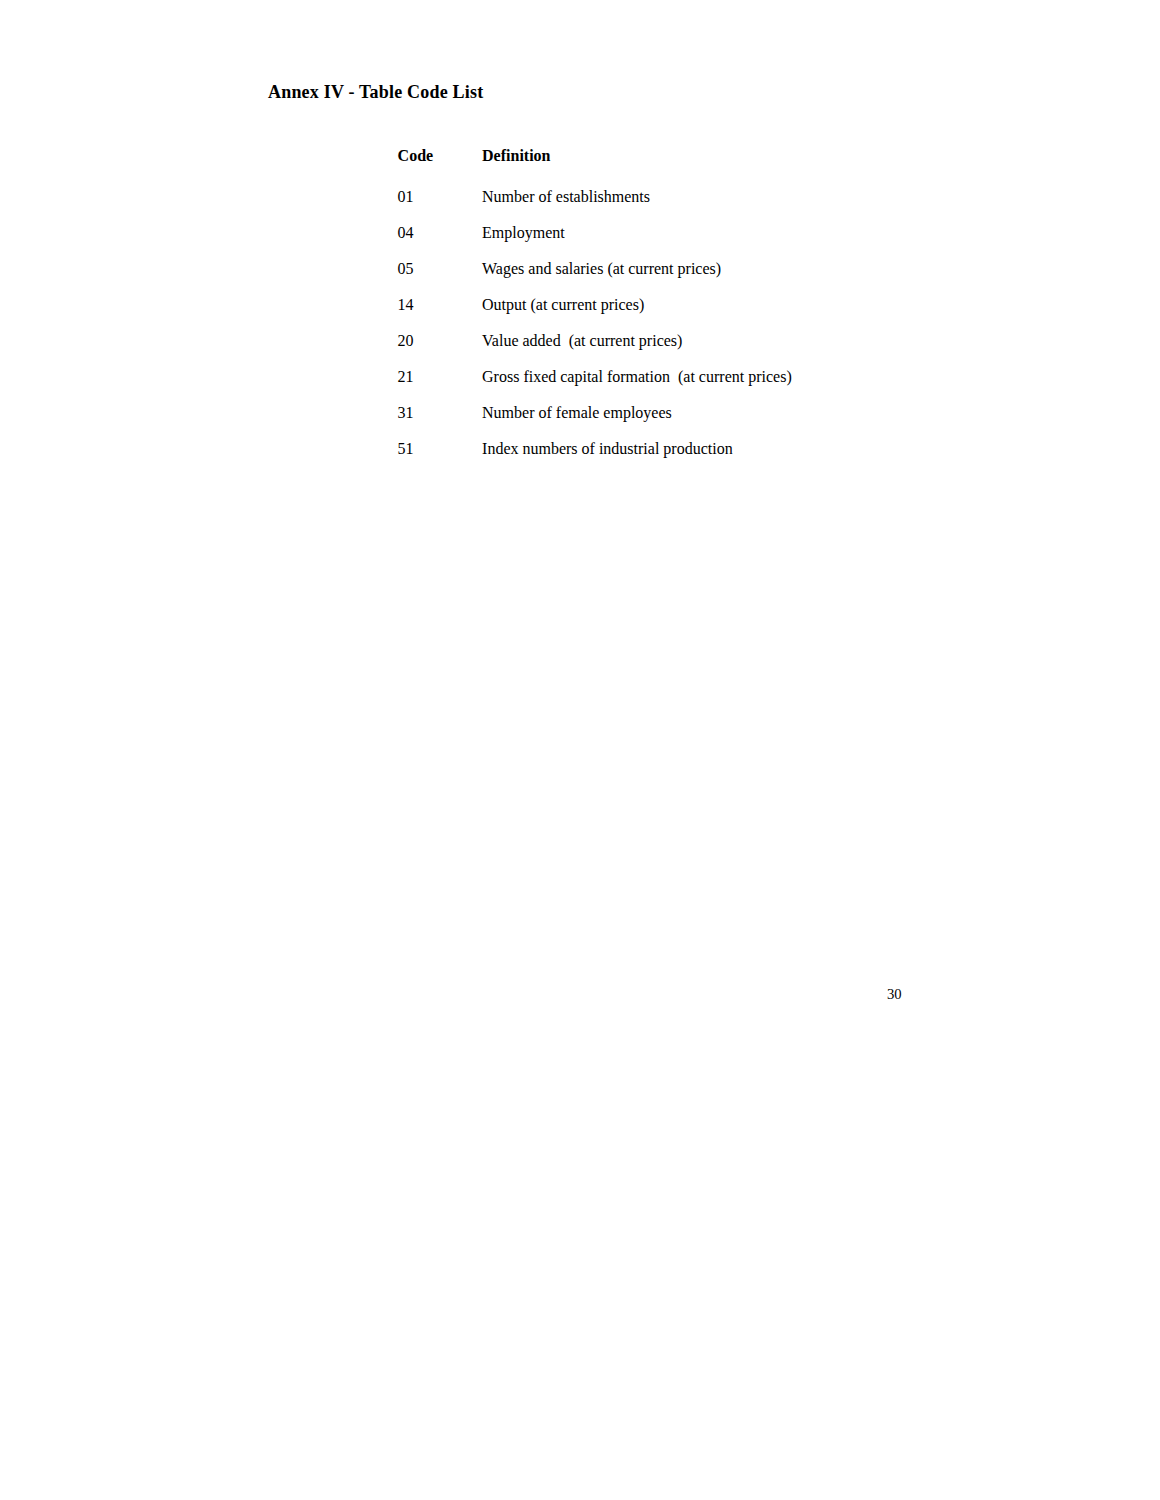Annex IV - Table Code List
| Code | Definition |
| --- | --- |
| 01 | Number of establishments |
| 04 | Employment |
| 05 | Wages and salaries (at current prices) |
| 14 | Output (at current prices) |
| 20 | Value added (at current prices) |
| 21 | Gross fixed capital formation (at current prices) |
| 31 | Number of female employees |
| 51 | Index numbers of industrial production |
30